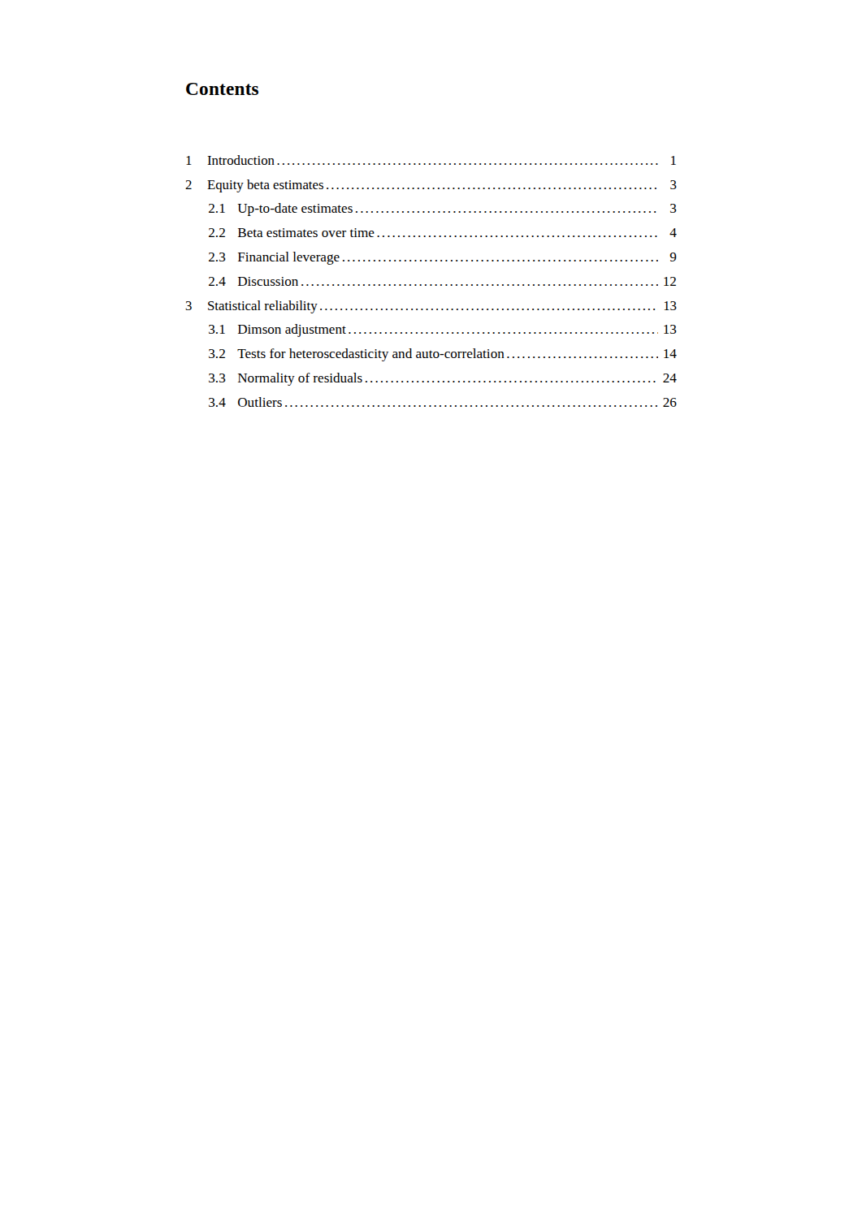Contents
1 Introduction ........................................................................................................... 1
2 Equity beta estimates ................................................................................................. 3
2.1 Up-to-date estimates ........................................................................................... 3
2.2 Beta estimates over time ..................................................................................... 4
2.3 Financial leverage ............................................................................................. 9
2.4 Discussion ......................................................................................................... 12
3 Statistical reliability .................................................................................................. 13
3.1 Dimson adjustment ............................................................................................ 13
3.2 Tests for heteroscedasticity and auto-correlation ................................................. 14
3.3 Normality of residuals ....................................................................................... 24
3.4 Outliers ............................................................................................................. 26